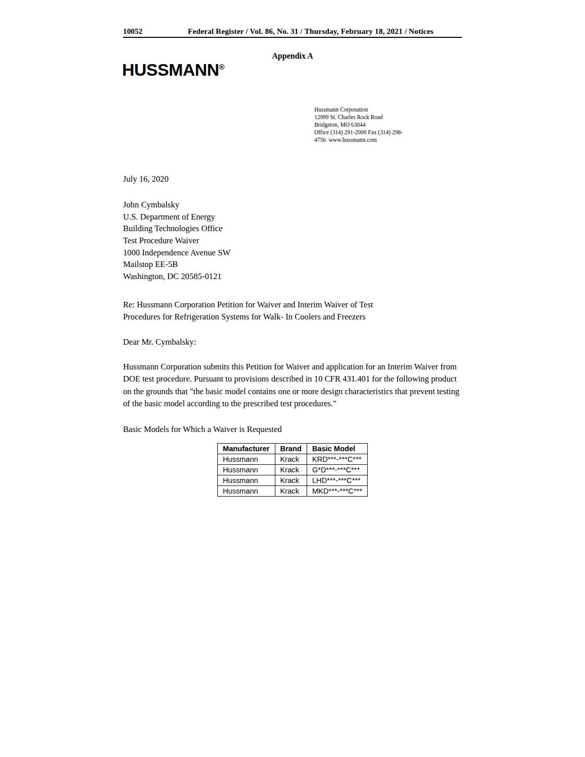10052 Federal Register / Vol. 86, No. 31 / Thursday, February 18, 2021 / Notices
Appendix A
HUSSMANN®
Hussmann Corporation
12999 St. Charles Rock Road
Bridgeton, MO 63044
Office (314) 291-2000 Fax (314) 298-
4756 www.hussmann.com
July 16, 2020
John Cymbalsky
U.S. Department of Energy
Building Technologies Office
Test Procedure Waiver
1000 Independence Avenue SW
Mailstop EE-5B
Washington, DC 20585-0121
Re: Hussmann Corporation Petition for Waiver and Interim Waiver of Test
Procedures for Refrigeration Systems for Walk- In Coolers and Freezers
Dear Mr. Cymbalsky:
Hussmann Corporation submits this Petition for Waiver and application for an Interim Waiver from DOE test procedure. Pursuant to provisions described in 10 CFR 431.401 for the following product on the grounds that "the basic model contains one or more design characteristics that prevent testing of the basic model according to the prescribed test procedures."
Basic Models for Which a Waiver is Requested
| Manufacturer | Brand | Basic Model |
| --- | --- | --- |
| Hussmann | Krack | KRD***-***C*** |
| Hussmann | Krack | G*D***-***C*** |
| Hussmann | Krack | LHD***-***C*** |
| Hussmann | Krack | MKD***-***C*** |